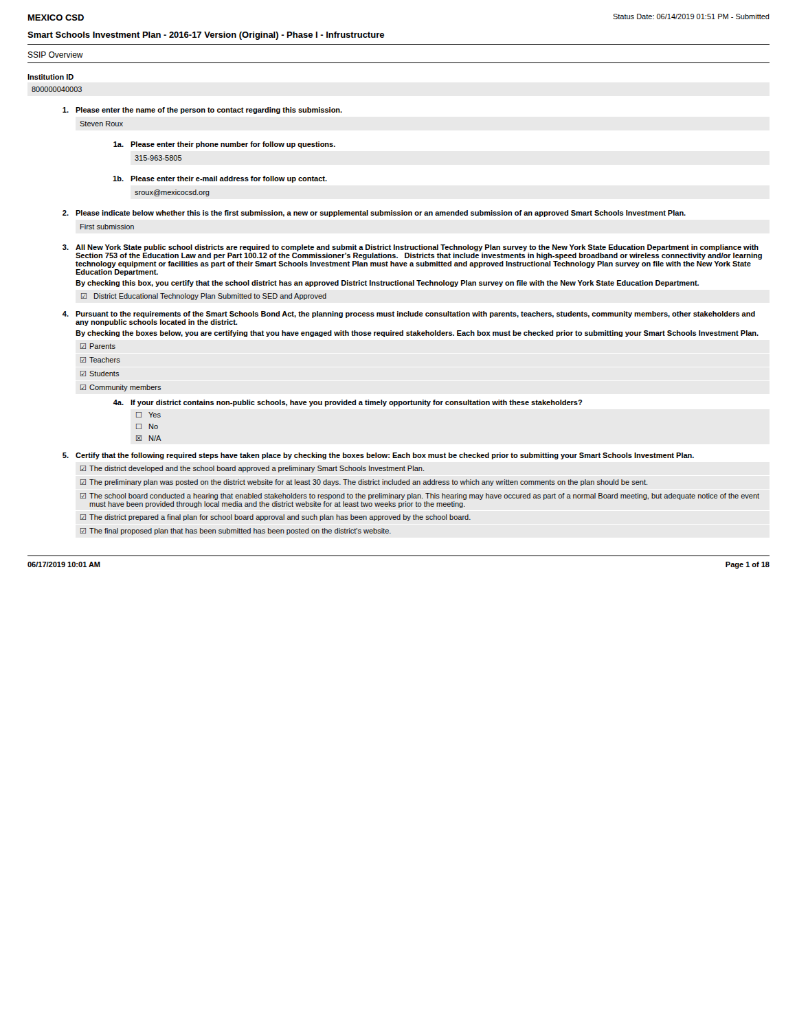MEXICO CSD
Status Date: 06/14/2019 01:51 PM - Submitted
Smart Schools Investment Plan - 2016-17 Version (Original) - Phase I - Infrustructure
SSIP Overview
Institution ID
800000040003
1.
Please enter the name of the person to contact regarding this submission.
Steven Roux
1a.
Please enter their phone number for follow up questions.
315-963-5805
1b.
Please enter their e-mail address for follow up contact.
sroux@mexicocsd.org
2.
Please indicate below whether this is the first submission, a new or supplemental submission or an amended submission of an approved Smart Schools Investment Plan.
First submission
3.
All New York State public school districts are required to complete and submit a District Instructional Technology Plan survey to the New York State Education Department in compliance with Section 753 of the Education Law and per Part 100.12 of the Commissioner’s Regulations. Districts that include investments in high-speed broadband or wireless connectivity and/or learning technology equipment or facilities as part of their Smart Schools Investment Plan must have a submitted and approved Instructional Technology Plan survey on file with the New York State Education Department.
By checking this box, you certify that the school district has an approved District Instructional Technology Plan survey on file with the New York State Education Department.
☑District Educational Technology Plan Submitted to SED and Approved
4.
Pursuant to the requirements of the Smart Schools Bond Act, the planning process must include consultation with parents, teachers, students, community members, other stakeholders and any nonpublic schools located in the district.
By checking the boxes below, you are certifying that you have engaged with those required stakeholders. Each box must be checked prior to submitting your Smart Schools Investment Plan.
☑Parents
☑Teachers
☑Students
☑Community members
4a.
If your district contains non-public schools, have you provided a timely opportunity for consultation with these stakeholders?
☐Yes
☐No
☒N/A
5.
Certify that the following required steps have taken place by checking the boxes below: Each box must be checked prior to submitting your Smart Schools Investment Plan.
☑The district developed and the school board approved a preliminary Smart Schools Investment Plan.
☑The preliminary plan was posted on the district website for at least 30 days. The district included an address to which any written comments on the plan should be sent.
☑The school board conducted a hearing that enabled stakeholders to respond to the preliminary plan. This hearing may have occured as part of a normal Board meeting, but adequate notice of the event must have been provided through local media and the district website for at least two weeks prior to the meeting.
☑The district prepared a final plan for school board approval and such plan has been approved by the school board.
☑The final proposed plan that has been submitted has been posted on the district's website.
06/17/2019 10:01 AM
Page 1 of 18